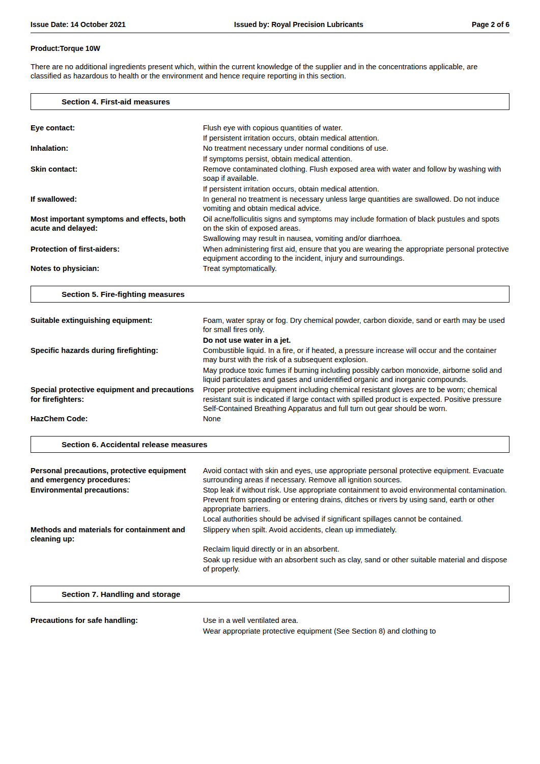Issue Date: 14 October 2021
Issued by: Royal Precision Lubricants
Page 2 of 6
Product:Torque 10W
There are no additional ingredients present which, within the current knowledge of the supplier and in the concentrations applicable, are classified as hazardous to health or the environment and hence require reporting in this section.
Section 4. First-aid measures
| Eye contact: | Flush eye with copious quantities of water. |
| | If persistent irritation occurs, obtain medical attention. |
| Inhalation: | No treatment necessary under normal conditions of use. |
| | If symptoms persist, obtain medical attention. |
| Skin contact: | Remove contaminated clothing. Flush exposed area with water and follow by washing with soap if available. |
| | If persistent irritation occurs, obtain medical attention. |
| If swallowed: | In general no treatment is necessary unless large quantities are swallowed. Do not induce vomiting and obtain medical advice. |
| Most important symptoms and effects, both acute and delayed: | Oil acne/folliculitis signs and symptoms may include formation of black pustules and spots on the skin of exposed areas. |
| | Swallowing may result in nausea, vomiting and/or diarrhoea. |
| Protection of first-aiders: | When administering first aid, ensure that you are wearing the appropriate personal protective equipment according to the incident, injury and surroundings. |
| Notes to physician: | Treat symptomatically. |
Section 5. Fire-fighting measures
| Suitable extinguishing equipment: | Foam, water spray or fog. Dry chemical powder, carbon dioxide, sand or earth may be used for small fires only. |
| | Do not use water in a jet. |
| Specific hazards during firefighting: | Combustible liquid. In a fire, or if heated, a pressure increase will occur and the container may burst with the risk of a subsequent explosion. |
| | May produce toxic fumes if burning including possibly carbon monoxide, airborne solid and liquid particulates and gases and unidentified organic and inorganic compounds. |
| Special protective equipment and precautions for firefighters: | Proper protective equipment including chemical resistant gloves are to be worn; chemical resistant suit is indicated if large contact with spilled product is expected. Positive pressure Self-Contained Breathing Apparatus and full turn out gear should be worn. |
| HazChem Code: | None |
Section 6. Accidental release measures
| Personal precautions, protective equipment and emergency procedures: | Avoid contact with skin and eyes, use appropriate personal protective equipment. Evacuate surrounding areas if necessary. Remove all ignition sources. |
| Environmental precautions: | Stop leak if without risk. Use appropriate containment to avoid environmental contamination. Prevent from spreading or entering drains, ditches or rivers by using sand, earth or other appropriate barriers. |
| | Local authorities should be advised if significant spillages cannot be contained. |
| Methods and materials for containment and cleaning up: | Slippery when spilt. Avoid accidents, clean up immediately. |
| | Reclaim liquid directly or in an absorbent. |
| | Soak up residue with an absorbent such as clay, sand or other suitable material and dispose of properly. |
Section 7. Handling and storage
| Precautions for safe handling: | Use in a well ventilated area. |
| | Wear appropriate protective equipment (See Section 8) and clothing to |